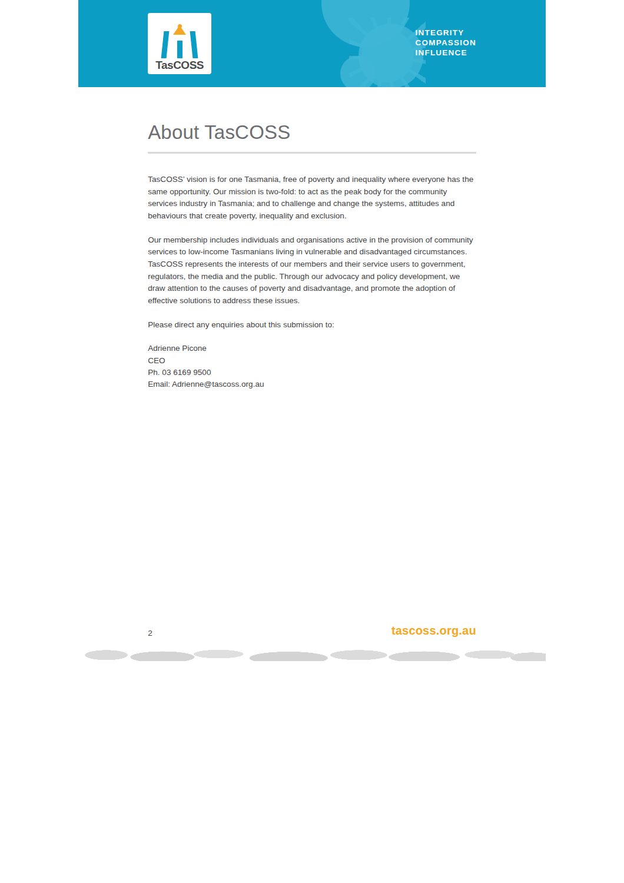Tas COSS
Integrity
Compassion
Influence
About TasCOSS
TasCOSS’ vision is for one Tasmania, free of poverty and inequality where everyone has the same opportunity. Our mission is two-fold: to act as the peak body for the community services industry in Tasmania; and to challenge and change the systems, attitudes and behaviours that create poverty, inequality and exclusion.
Our membership includes individuals and organisations active in the provision of community services to low-income Tasmanians living in vulnerable and disadvantaged circumstances. TasCOSS represents the interests of our members and their service users to government, regulators, the media and the public. Through our advocacy and policy development, we draw attention to the causes of poverty and disadvantage, and promote the adoption of effective solutions to address these issues.
Please direct any enquiries about this submission to:
Adrienne Picone
CEO
Ph. 03 6169 9500
Email: Adrienne@tascoss.org.au
2
tascoss.org.au